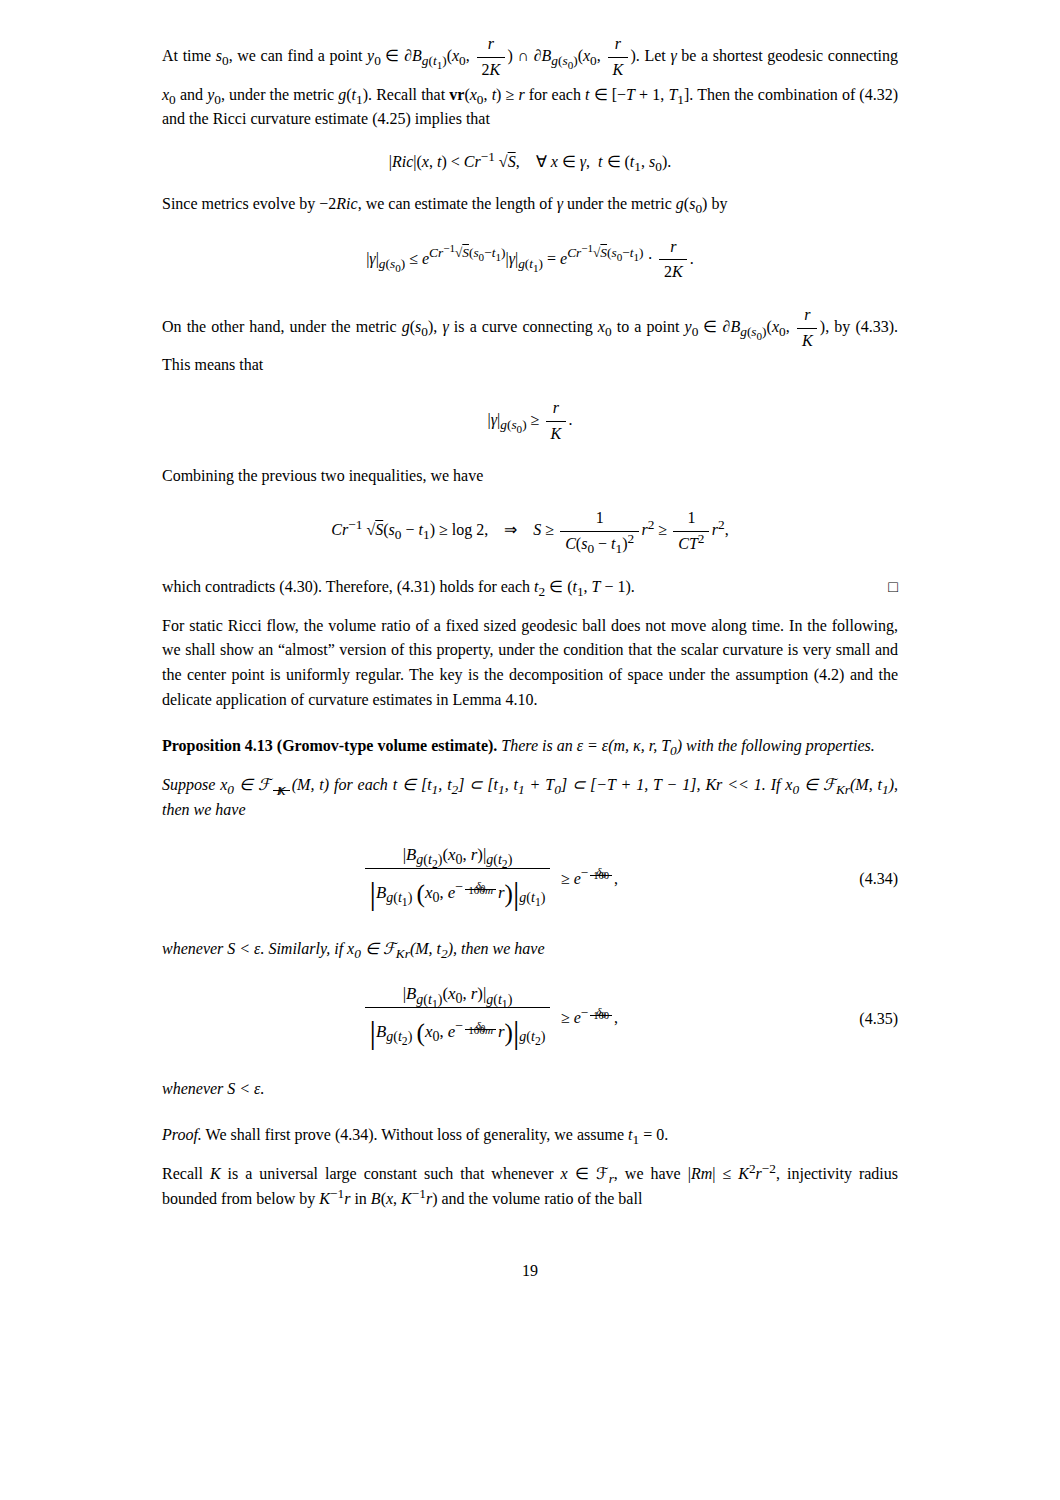At time s0, we can find a point y0 ∈ ∂Bg(t1)(x0, r 2K) ∩ ∂Bg(s0)(x0, rK). Let γ be a shortest geodesic connecting x0 and y0, under the metric g(t1). Recall that vr(x0, t) ≥ r for each t ∈ [−T + 1, T1]. Then the combination of (4.32) and the Ricci curvature estimate (4.25) implies that
|Ric|(x, t) < Cr−1 √S, ∀ x ∈ γ, t ∈ (t1, s0).
Since metrics evolve by −2Ric, we can estimate the length of γ under the metric g(s0) by
|γ|g(s0) ≤ eCr−1√S(s0−t1)|γ|g(t1) = eCr−1√S(s0−t1) · r 2K.
On the other hand, under the metric g(s0), γ is a curve connecting x0 to a point y0 ∈ ∂Bg(s0)(x0, rK), by (4.33). This means that
|γ|g(s0) ≥ rK.
Combining the previous two inequalities, we have
Cr−1 √S(s0 − t1) ≥ log 2, ⇒ S ≥ 1 C(s0 − t1)2 r2 ≥ 1 CT2 r2,
which contradicts (4.30). Therefore, (4.31) holds for each t2 ∈ (t1, T − 1). □
For static Ricci flow, the volume ratio of a fixed sized geodesic ball does not move along time. In the following, we shall show an “almost” version of this property, under the condition that the scalar curvature is very small and the center point is uniformly regular. The key is the decomposition of space under the assumption (4.2) and the delicate application of curvature estimates in Lemma 4.10.
Proposition 4.13 (Gromov-type volume estimate). There is an ε = ε(m, κ, r, T0) with the following properties.
Suppose x0 ∈ ℱrK(M, t) for each t ∈ [t1, t2] ⊂ [t1, t1 + T0] ⊂ [−T + 1, T − 1], Kr << 1. If x0 ∈ ℱKr(M, t1), then we have
|Bg(t2)(x0, r)|g(t2) |Bg(t1) (x0, e−δ0100mr)|g(t1) ≥ e−δ0100,
(4.34)
whenever S < ε. Similarly, if x0 ∈ ℱKr(M, t2), then we have
|Bg(t1)(x0, r)|g(t1) |Bg(t2) (x0, e−δ0100mr)|g(t2) ≥ e−δ0100,
(4.35)
whenever S < ε.
Proof. We shall first prove (4.34). Without loss of generality, we assume t1 = 0.
Recall K is a universal large constant such that whenever x ∈ ℱr, we have |Rm| ≤ K2r−2, injectivity radius bounded from below by K−1r in B(x, K−1r) and the volume ratio of the ball
19